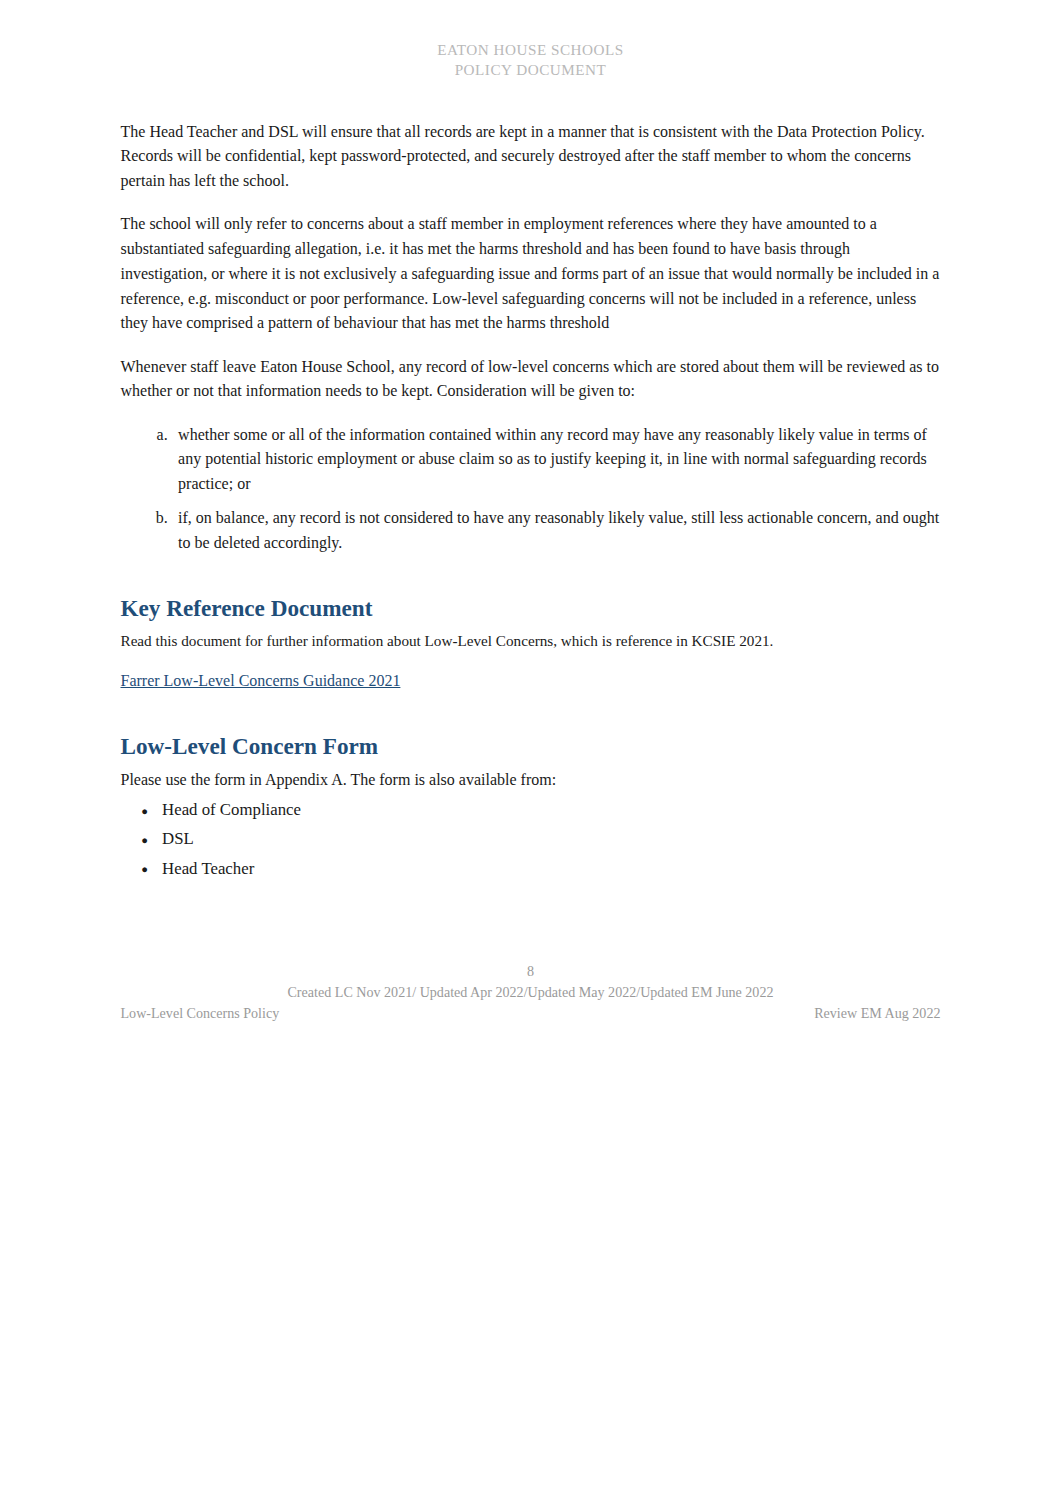EATON HOUSE SCHOOLS
POLICY DOCUMENT
The Head Teacher and DSL will ensure that all records are kept in a manner that is consistent with the Data Protection Policy. Records will be confidential, kept password-protected, and securely destroyed after the staff member to whom the concerns pertain has left the school.
The school will only refer to concerns about a staff member in employment references where they have amounted to a substantiated safeguarding allegation, i.e. it has met the harms threshold and has been found to have basis through investigation, or where it is not exclusively a safeguarding issue and forms part of an issue that would normally be included in a reference, e.g. misconduct or poor performance. Low-level safeguarding concerns will not be included in a reference, unless they have comprised a pattern of behaviour that has met the harms threshold
Whenever staff leave Eaton House School, any record of low-level concerns which are stored about them will be reviewed as to whether or not that information needs to be kept. Consideration will be given to:
whether some or all of the information contained within any record may have any reasonably likely value in terms of any potential historic employment or abuse claim so as to justify keeping it, in line with normal safeguarding records practice; or
if, on balance, any record is not considered to have any reasonably likely value, still less actionable concern, and ought to be deleted accordingly.
Key Reference Document
Read this document for further information about Low-Level Concerns, which is reference in KCSIE 2021.
Farrer Low-Level Concerns Guidance 2021
Low-Level Concern Form
Please use the form in Appendix A. The form is also available from:
Head of Compliance
DSL
Head Teacher
8
Created LC Nov 2021/ Updated Apr 2022/Updated May 2022/Updated EM June 2022
Low-Level Concerns Policy Review EM Aug 2022